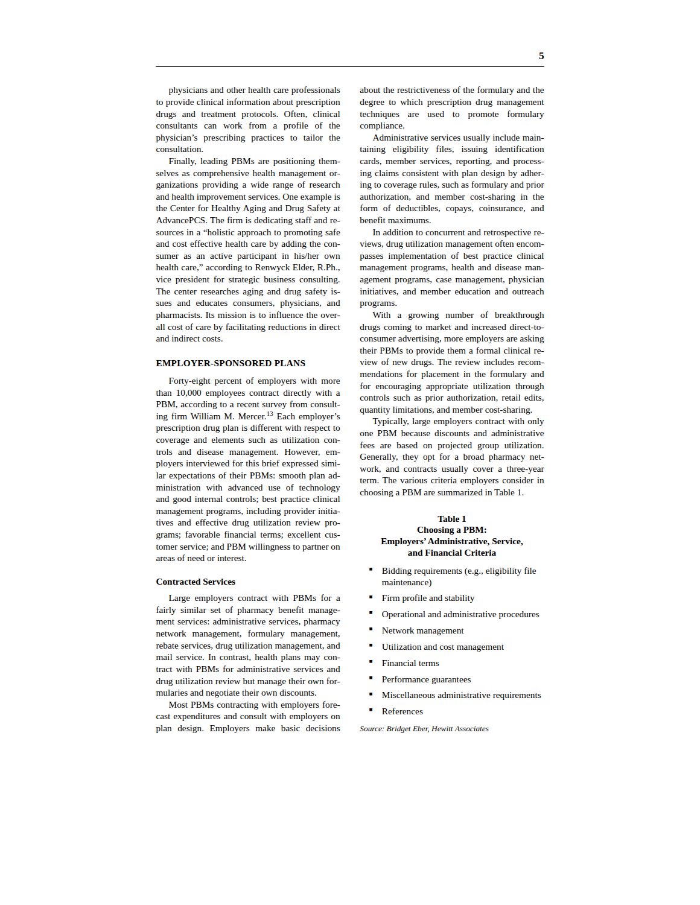5
physicians and other health care professionals to provide clinical information about prescription drugs and treatment protocols. Often, clinical consultants can work from a profile of the physician’s prescribing practices to tailor the consultation.
Finally, leading PBMs are positioning themselves as comprehensive health management organizations providing a wide range of research and health improvement services. One example is the Center for Healthy Aging and Drug Safety at AdvancePCS. The firm is dedicating staff and resources in a “holistic approach to promoting safe and cost effective health care by adding the consumer as an active participant in his/her own health care,” according to Renwyck Elder, R.Ph., vice president for strategic business consulting. The center researches aging and drug safety issues and educates consumers, physicians, and pharmacists. Its mission is to influence the overall cost of care by facilitating reductions in direct and indirect costs.
EMPLOYER-SPONSORED PLANS
Forty-eight percent of employers with more than 10,000 employees contract directly with a PBM, according to a recent survey from consulting firm William M. Mercer.13 Each employer’s prescription drug plan is different with respect to coverage and elements such as utilization controls and disease management. However, employers interviewed for this brief expressed similar expectations of their PBMs: smooth plan administration with advanced use of technology and good internal controls; best practice clinical management programs, including provider initiatives and effective drug utilization review programs; favorable financial terms; excellent customer service; and PBM willingness to partner on areas of need or interest.
Contracted Services
Large employers contract with PBMs for a fairly similar set of pharmacy benefit management services: administrative services, pharmacy network management, formulary management, rebate services, drug utilization management, and mail service. In contrast, health plans may contract with PBMs for administrative services and drug utilization review but manage their own formularies and negotiate their own discounts.
Most PBMs contracting with employers forecast expenditures and consult with employers on plan design. Employers make basic decisions about the restrictiveness of the formulary and the degree to which prescription drug management techniques are used to promote formulary compliance.
Administrative services usually include maintaining eligibility files, issuing identification cards, member services, reporting, and processing claims consistent with plan design by adhering to coverage rules, such as formulary and prior authorization, and member cost-sharing in the form of deductibles, copays, coinsurance, and benefit maximums.
In addition to concurrent and retrospective reviews, drug utilization management often encompasses implementation of best practice clinical management programs, health and disease management programs, case management, physician initiatives, and member education and outreach programs.
With a growing number of breakthrough drugs coming to market and increased direct-to-consumer advertising, more employers are asking their PBMs to provide them a formal clinical review of new drugs. The review includes recommendations for placement in the formulary and for encouraging appropriate utilization through controls such as prior authorization, retail edits, quantity limitations, and member cost-sharing.
Typically, large employers contract with only one PBM because discounts and administrative fees are based on projected group utilization. Generally, they opt for a broad pharmacy network, and contracts usually cover a three-year term. The various criteria employers consider in choosing a PBM are summarized in Table 1.
Table 1
Choosing a PBM:
Employers’ Administrative, Service,
and Financial Criteria
Bidding requirements (e.g., eligibility file maintenance)
Firm profile and stability
Operational and administrative procedures
Network management
Utilization and cost management
Financial terms
Performance guarantees
Miscellaneous administrative requirements
References
Source: Bridget Eber, Hewitt Associates